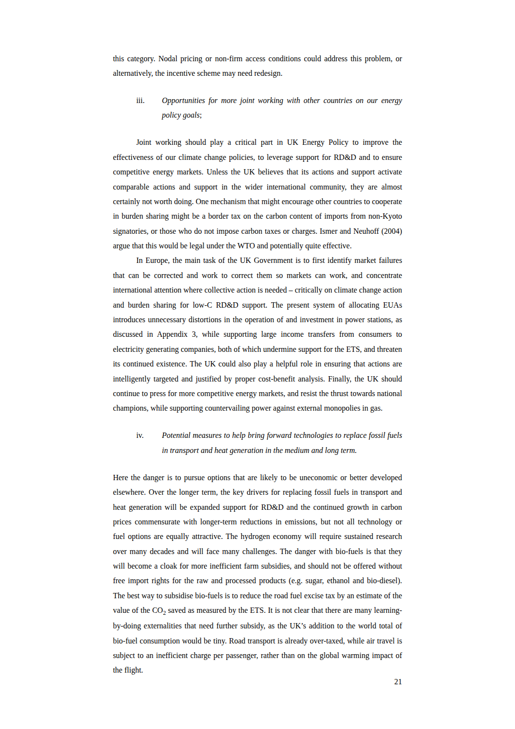this category. Nodal pricing or non-firm access conditions could address this problem, or alternatively, the incentive scheme may need redesign.
iii.
Opportunities for more joint working with other countries on our energy policy goals;
Joint working should play a critical part in UK Energy Policy to improve the effectiveness of our climate change policies, to leverage support for RD&D and to ensure competitive energy markets. Unless the UK believes that its actions and support activate comparable actions and support in the wider international community, they are almost certainly not worth doing. One mechanism that might encourage other countries to cooperate in burden sharing might be a border tax on the carbon content of imports from non-Kyoto signatories, or those who do not impose carbon taxes or charges. Ismer and Neuhoff (2004) argue that this would be legal under the WTO and potentially quite effective.
In Europe, the main task of the UK Government is to first identify market failures that can be corrected and work to correct them so markets can work, and concentrate international attention where collective action is needed – critically on climate change action and burden sharing for low-C RD&D support. The present system of allocating EUAs introduces unnecessary distortions in the operation of and investment in power stations, as discussed in Appendix 3, while supporting large income transfers from consumers to electricity generating companies, both of which undermine support for the ETS, and threaten its continued existence. The UK could also play a helpful role in ensuring that actions are intelligently targeted and justified by proper cost-benefit analysis. Finally, the UK should continue to press for more competitive energy markets, and resist the thrust towards national champions, while supporting countervailing power against external monopolies in gas.
iv.
Potential measures to help bring forward technologies to replace fossil fuels in transport and heat generation in the medium and long term.
Here the danger is to pursue options that are likely to be uneconomic or better developed elsewhere. Over the longer term, the key drivers for replacing fossil fuels in transport and heat generation will be expanded support for RD&D and the continued growth in carbon prices commensurate with longer-term reductions in emissions, but not all technology or fuel options are equally attractive. The hydrogen economy will require sustained research over many decades and will face many challenges. The danger with bio-fuels is that they will become a cloak for more inefficient farm subsidies, and should not be offered without free import rights for the raw and processed products (e.g. sugar, ethanol and bio-diesel). The best way to subsidise bio-fuels is to reduce the road fuel excise tax by an estimate of the value of the CO2 saved as measured by the ETS. It is not clear that there are many learning-by-doing externalities that need further subsidy, as the UK’s addition to the world total of bio-fuel consumption would be tiny. Road transport is already over-taxed, while air travel is subject to an inefficient charge per passenger, rather than on the global warming impact of the flight.
21